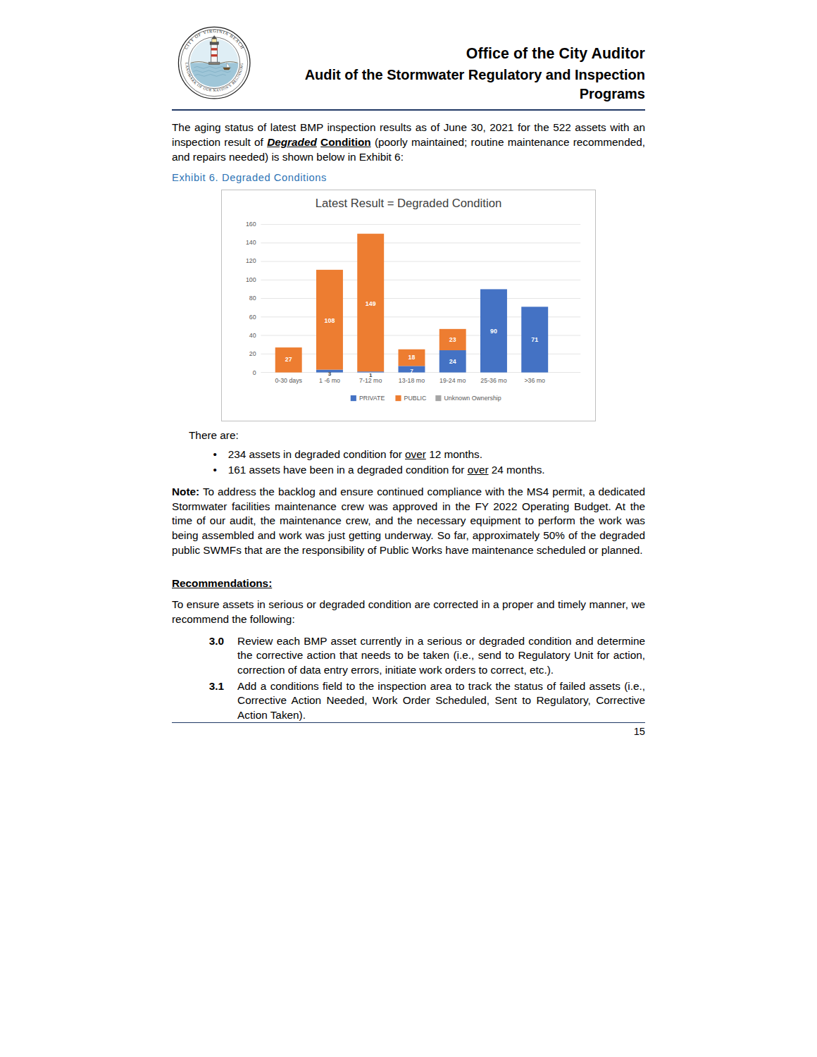CITY OF VIRGINIA BEACH LANDMARK OF OUR NATION'S BEGINNING
Office of the City Auditor
Audit of the Stormwater Regulatory and Inspection Programs
The aging status of latest BMP inspection results as of June 30, 2021 for the 522 assets with an inspection result of Degraded Condition (poorly maintained; routine maintenance recommended, and repairs needed) is shown below in Exhibit 6:
Exhibit 6. Degraded Conditions
Latest Result = Degraded Condition
0 20 40 60 80 100 120 140 160 27 108 3 149 1 18 7 23 24 90 71 0-30 days 1 -6 mo 7-12 mo 13-18 mo 19-24 mo 25-36 mo >36 mo PRIVATE PUBLIC Unknown Ownership
There are:
234 assets in degraded condition for over 12 months.
161 assets have been in a degraded condition for over 24 months.
Note: To address the backlog and ensure continued compliance with the MS4 permit, a dedicated Stormwater facilities maintenance crew was approved in the FY 2022 Operating Budget. At the time of our audit, the maintenance crew, and the necessary equipment to perform the work was being assembled and work was just getting underway. So far, approximately 50% of the degraded public SWMFs that are the responsibility of Public Works have maintenance scheduled or planned.
Recommendations:
To ensure assets in serious or degraded condition are corrected in a proper and timely manner, we recommend the following:
3.0 Review each BMP asset currently in a serious or degraded condition and determine the corrective action that needs to be taken (i.e., send to Regulatory Unit for action, correction of data entry errors, initiate work orders to correct, etc.).
3.1 Add a conditions field to the inspection area to track the status of failed assets (i.e., Corrective Action Needed, Work Order Scheduled, Sent to Regulatory, Corrective Action Taken).
15